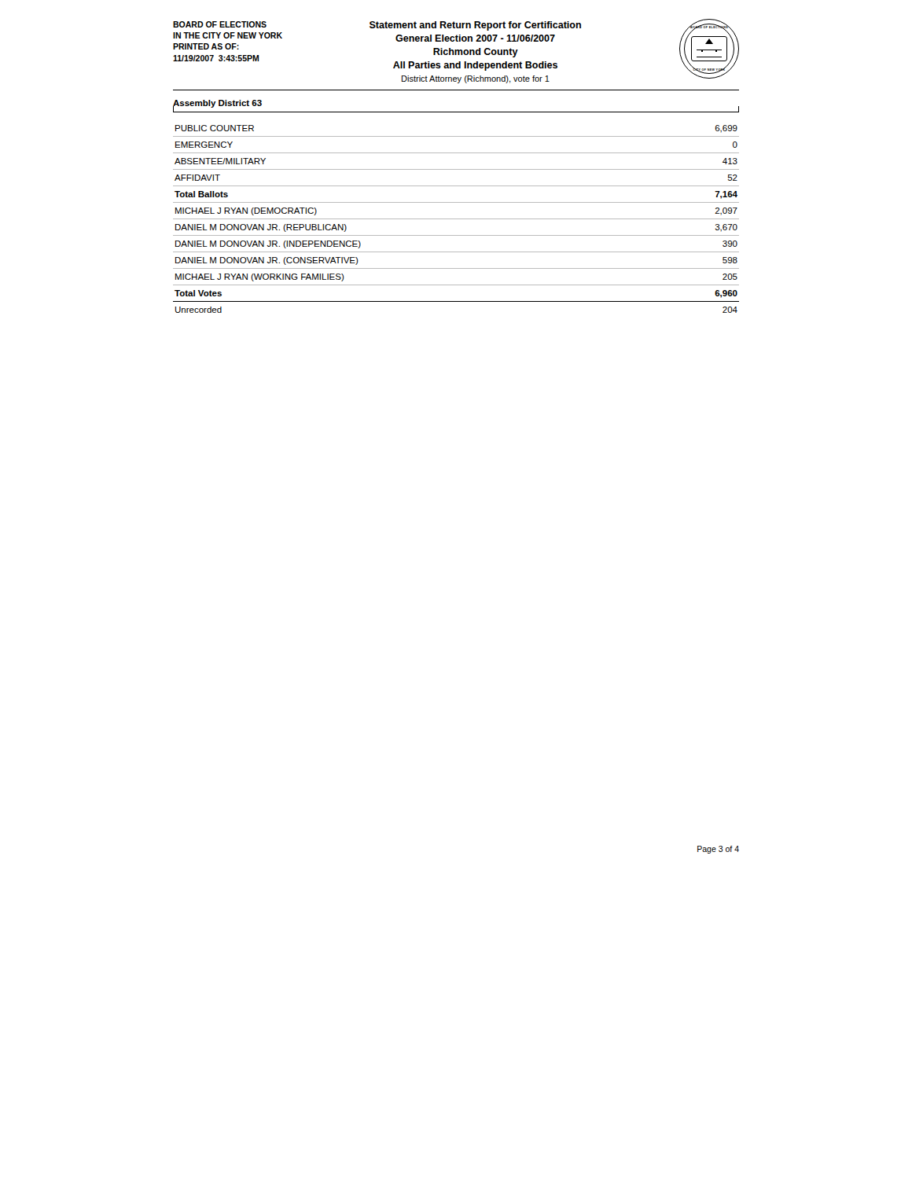BOARD OF ELECTIONS
IN THE CITY OF NEW YORK
PRINTED AS OF:
11/19/2007 3:43:55PM
Statement and Return Report for Certification
General Election 2007 - 11/06/2007
Richmond County
All Parties and Independent Bodies
District Attorney (Richmond), vote for 1
BOARD OF ELECTIONS
CITY OF NEW YORK
Assembly District 63
| PUBLIC COUNTER | 6,699 |
| EMERGENCY | 0 |
| ABSENTEE/MILITARY | 413 |
| AFFIDAVIT | 52 |
| Total Ballots | 7,164 |
| MICHAEL J RYAN (DEMOCRATIC) | 2,097 |
| DANIEL M DONOVAN JR. (REPUBLICAN) | 3,670 |
| DANIEL M DONOVAN JR. (INDEPENDENCE) | 390 |
| DANIEL M DONOVAN JR. (CONSERVATIVE) | 598 |
| MICHAEL J RYAN (WORKING FAMILIES) | 205 |
| Total Votes | 6,960 |
| Unrecorded | 204 |
Page 3 of 4